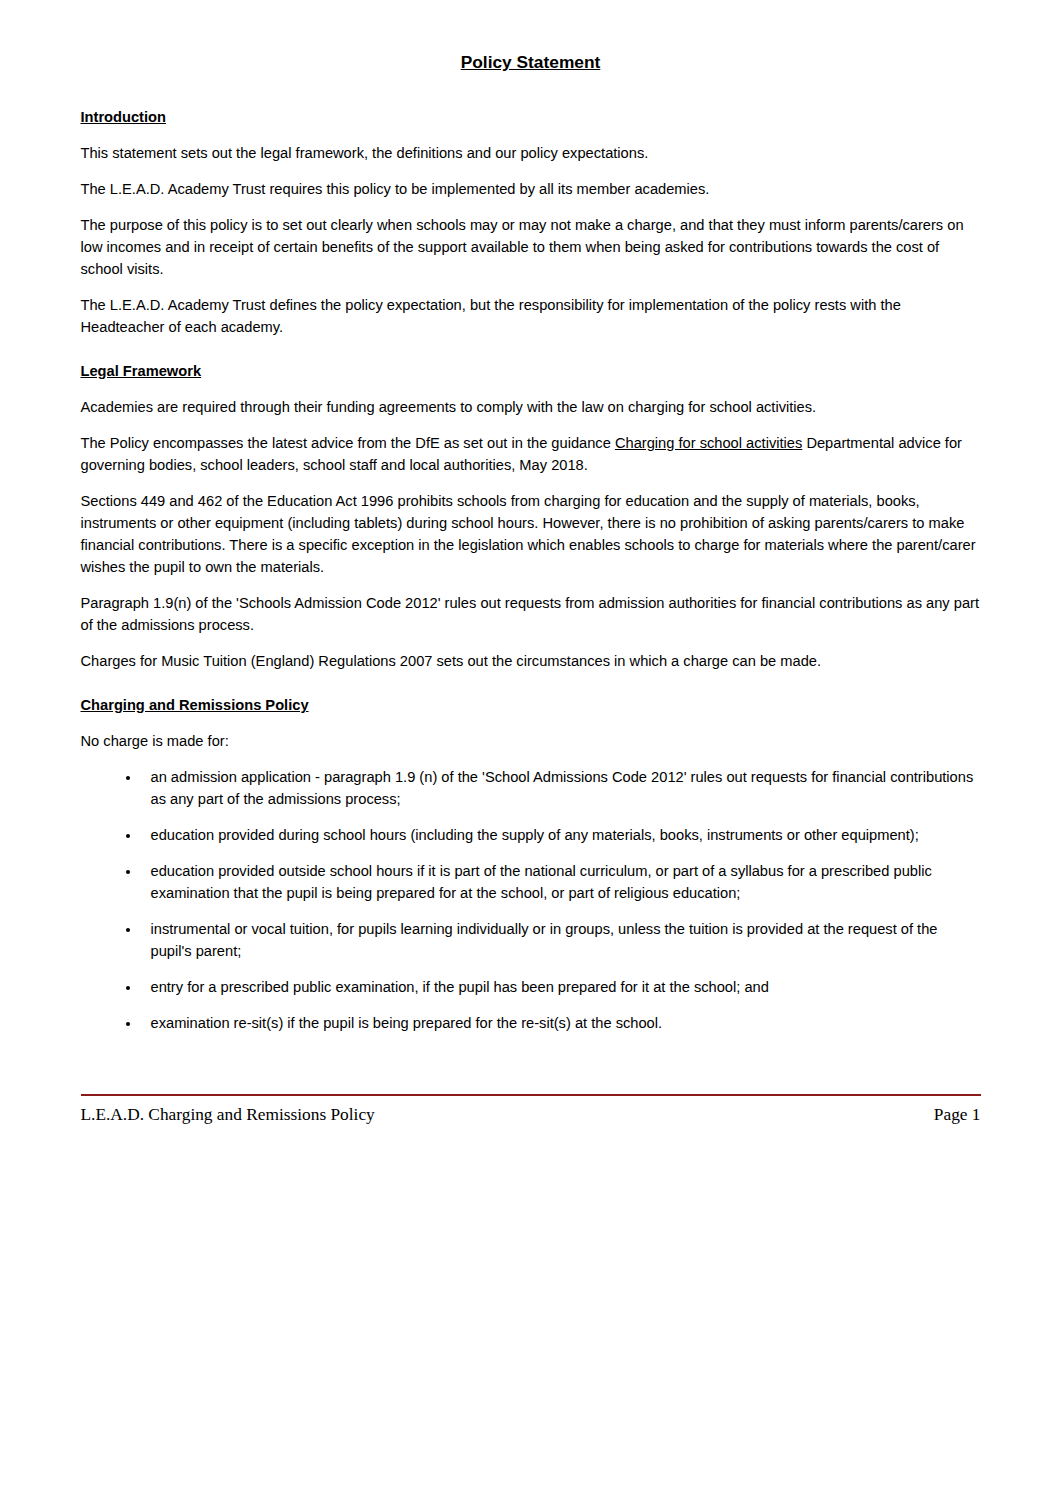Policy Statement
Introduction
This statement sets out the legal framework, the definitions and our policy expectations.
The L.E.A.D. Academy Trust requires this policy to be implemented by all its member academies.
The purpose of this policy is to set out clearly when schools may or may not make a charge, and that they must inform parents/carers on low incomes and in receipt of certain benefits of the support available to them when being asked for contributions towards the cost of school visits.
The L.E.A.D. Academy Trust defines the policy expectation, but the responsibility for implementation of the policy rests with the Headteacher of each academy.
Legal Framework
Academies are required through their funding agreements to comply with the law on charging for school activities.
The Policy encompasses the latest advice from the DfE as set out in the guidance Charging for school activities Departmental advice for governing bodies, school leaders, school staff and local authorities, May 2018.
Sections 449 and 462 of the Education Act 1996 prohibits schools from charging for education and the supply of materials, books, instruments or other equipment (including tablets) during school hours. However, there is no prohibition of asking parents/carers to make financial contributions. There is a specific exception in the legislation which enables schools to charge for materials where the parent/carer wishes the pupil to own the materials.
Paragraph 1.9(n) of the 'Schools Admission Code 2012' rules out requests from admission authorities for financial contributions as any part of the admissions process.
Charges for Music Tuition (England) Regulations 2007 sets out the circumstances in which a charge can be made.
Charging and Remissions Policy
No charge is made for:
an admission application - paragraph 1.9 (n) of the 'School Admissions Code 2012' rules out requests for financial contributions as any part of the admissions process;
education provided during school hours (including the supply of any materials, books, instruments or other equipment);
education provided outside school hours if it is part of the national curriculum, or part of a syllabus for a prescribed public examination that the pupil is being prepared for at the school, or part of religious education;
instrumental or vocal tuition, for pupils learning individually or in groups, unless the tuition is provided at the request of the pupil's parent;
entry for a prescribed public examination, if the pupil has been prepared for it at the school; and
examination re-sit(s) if the pupil is being prepared for the re-sit(s) at the school.
L.E.A.D. Charging and Remissions Policy Page 1